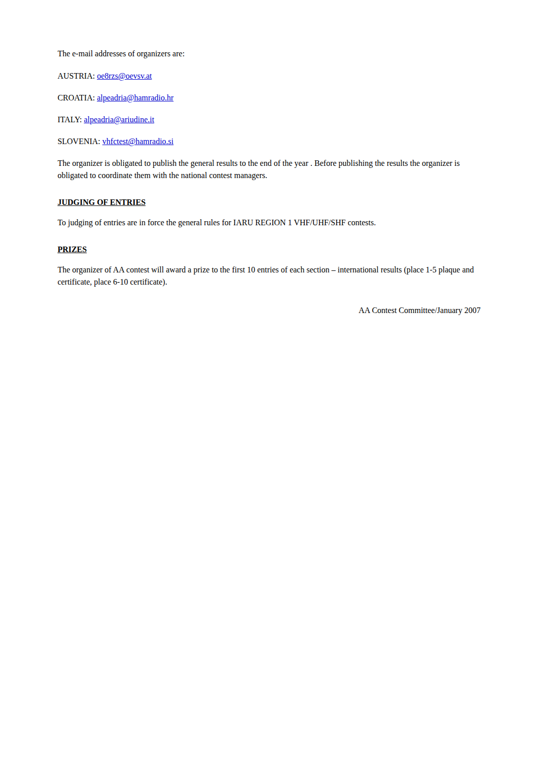The e-mail addresses of organizers are:
AUSTRIA: oe8rzs@oevsv.at
CROATIA: alpeadria@hamradio.hr
ITALY: alpeadria@ariudine.it
SLOVENIA: vhfctest@hamradio.si
The organizer is obligated to publish the general results to the end of the year . Before publishing the results the organizer is obligated to coordinate them with the national contest managers.
JUDGING OF ENTRIES
To judging of entries are in force the general rules for IARU REGION 1 VHF/UHF/SHF contests.
PRIZES
The organizer of AA contest will award a prize to the first 10 entries of each section – international results (place 1-5 plaque and certificate, place 6-10 certificate).
AA Contest Committee/January 2007